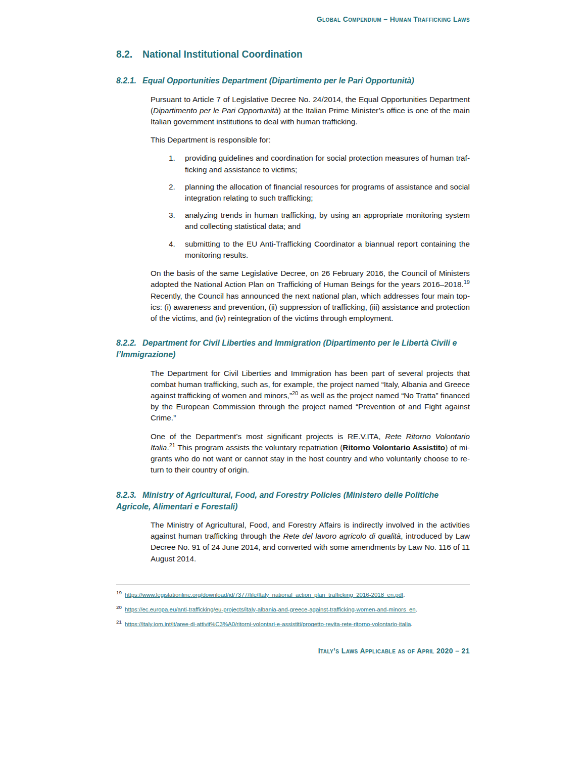Global Compendium – Human Trafficking Laws
8.2. National Institutional Coordination
8.2.1. Equal Opportunities Department (Dipartimento per le Pari Opportunità)
Pursuant to Article 7 of Legislative Decree No. 24/2014, the Equal Opportunities Department (Dipartimento per le Pari Opportunità) at the Italian Prime Minister’s office is one of the main Italian government institutions to deal with human trafficking.
This Department is responsible for:
providing guidelines and coordination for social protection measures of human trafficking and assistance to victims;
planning the allocation of financial resources for programs of assistance and social integration relating to such trafficking;
analyzing trends in human trafficking, by using an appropriate monitoring system and collecting statistical data; and
submitting to the EU Anti-Trafficking Coordinator a biannual report containing the monitoring results.
On the basis of the same Legislative Decree, on 26 February 2016, the Council of Ministers adopted the National Action Plan on Trafficking of Human Beings for the years 2016–2018.19 Recently, the Council has announced the next national plan, which addresses four main topics: (i) awareness and prevention, (ii) suppression of trafficking, (iii) assistance and protection of the victims, and (iv) reintegration of the victims through employment.
8.2.2. Department for Civil Liberties and Immigration (Dipartimento per le Libertà Civili e l’Immigrazione)
The Department for Civil Liberties and Immigration has been part of several projects that combat human trafficking, such as, for example, the project named “Italy, Albania and Greece against trafficking of women and minors,”20 as well as the project named “No Tratta” financed by the European Commission through the project named “Prevention of and Fight against Crime.”
One of the Department’s most significant projects is RE.V.ITA, Rete Ritorno Volontario Italia.21 This program assists the voluntary repatriation (Ritorno Volontario Assistito) of migrants who do not want or cannot stay in the host country and who voluntarily choose to return to their country of origin.
8.2.3. Ministry of Agricultural, Food, and Forestry Policies (Ministero delle Politiche Agricole, Alimentari e Forestali)
The Ministry of Agricultural, Food, and Forestry Affairs is indirectly involved in the activities against human trafficking through the Rete del lavoro agricolo di qualità, introduced by Law Decree No. 91 of 24 June 2014, and converted with some amendments by Law No. 116 of 11 August 2014.
19 https://www.legislationline.org/download/id/7377/file/Italy_national_action_plan_trafficking_2016-2018_en.pdf.
20 https://ec.europa.eu/anti-trafficking/eu-projects/italy-albania-and-greece-against-trafficking-women-and-minors_en.
21 https://italy.iom.int/it/aree-di-attivit%C3%A0/ritorni-volontari-e-assistiti/progetto-revita-rete-ritorno-volontario-italia.
Italy’s Laws Applicable as of April 2020 – 21